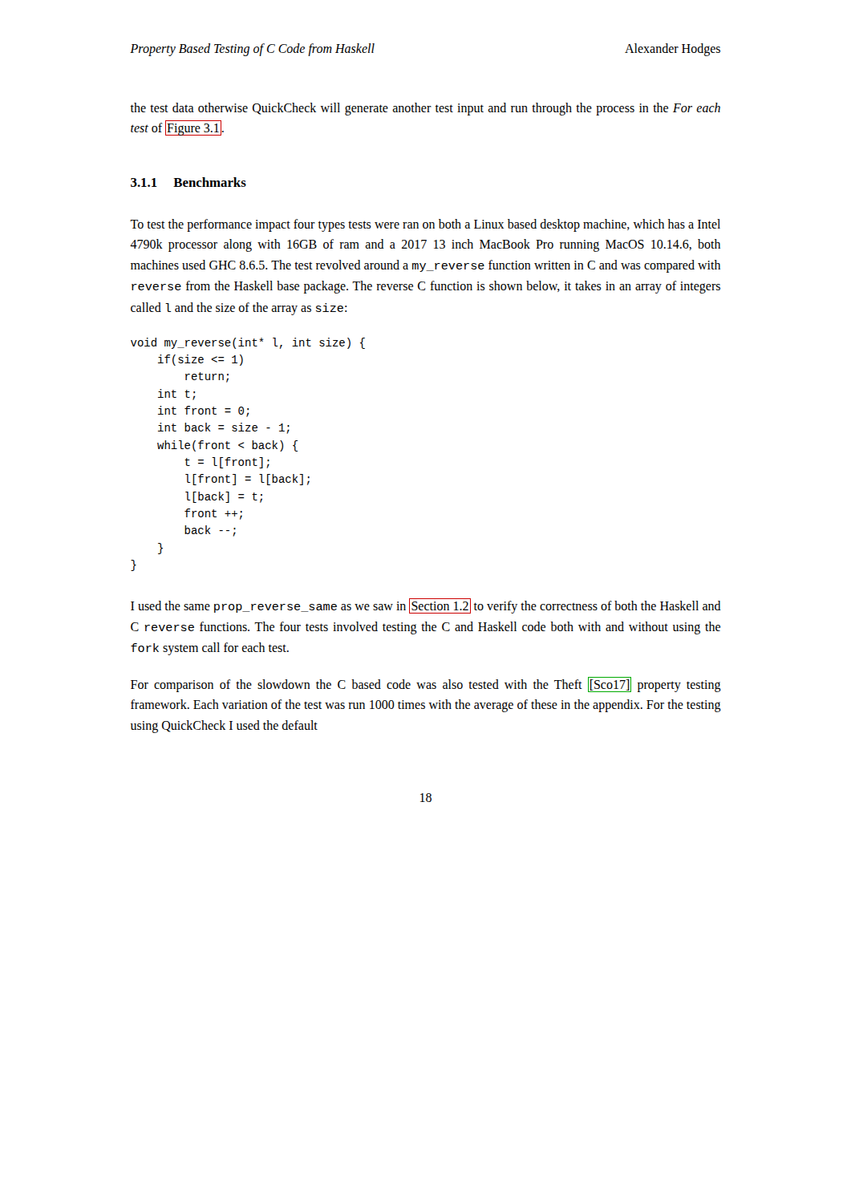Property Based Testing of C Code from Haskell Alexander Hodges
the test data otherwise QuickCheck will generate another test input and run through the process in the For each test of Figure 3.1.
3.1.1 Benchmarks
To test the performance impact four types tests were ran on both a Linux based desktop machine, which has a Intel 4790k processor along with 16GB of ram and a 2017 13 inch MacBook Pro running MacOS 10.14.6, both machines used GHC 8.6.5. The test revolved around a my_reverse function written in C and was compared with reverse from the Haskell base package. The reverse C function is shown below, it takes in an array of integers called l and the size of the array as size:
void my_reverse(int* l, int size) {
    if(size <= 1)
        return;
    int t;
    int front = 0;
    int back = size - 1;
    while(front < back) {
        t = l[front];
        l[front] = l[back];
        l[back] = t;
        front ++;
        back --;
    }
}
I used the same prop_reverse_same as we saw in Section 1.2 to verify the correctness of both the Haskell and C reverse functions. The four tests involved testing the C and Haskell code both with and without using the fork system call for each test.
For comparison of the slowdown the C based code was also tested with the Theft [Sco17] property testing framework. Each variation of the test was run 1000 times with the average of these in the appendix. For the testing using QuickCheck I used the default
18